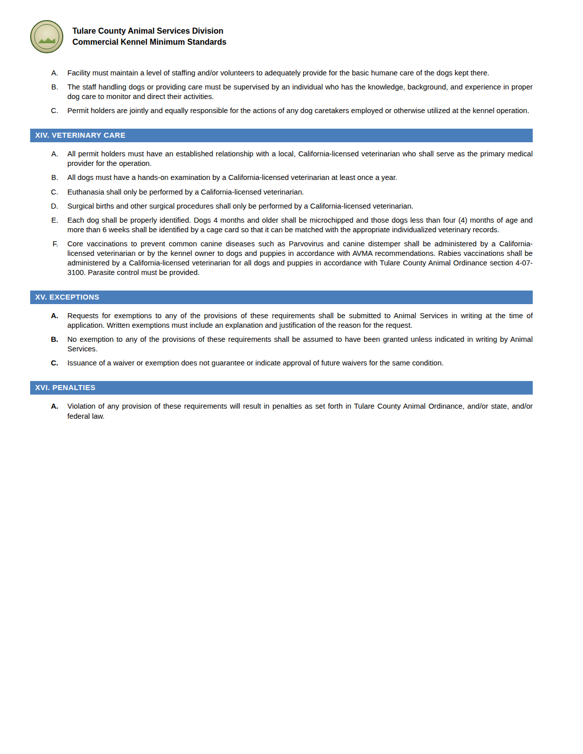Tulare County Animal Services Division
Commercial Kennel Minimum Standards
Facility must maintain a level of staffing and/or volunteers to adequately provide for the basic humane care of the dogs kept there.
The staff handling dogs or providing care must be supervised by an individual who has the knowledge, background, and experience in proper dog care to monitor and direct their activities.
Permit holders are jointly and equally responsible for the actions of any dog caretakers employed or otherwise utilized at the kennel operation.
XIV. Veterinary Care
All permit holders must have an established relationship with a local, California-licensed veterinarian who shall serve as the primary medical provider for the operation.
All dogs must have a hands-on examination by a California-licensed veterinarian at least once a year.
Euthanasia shall only be performed by a California-licensed veterinarian.
Surgical births and other surgical procedures shall only be performed by a California-licensed veterinarian.
Each dog shall be properly identified. Dogs 4 months and older shall be microchipped and those dogs less than four (4) months of age and more than 6 weeks shall be identified by a cage card so that it can be matched with the appropriate individualized veterinary records.
Core vaccinations to prevent common canine diseases such as Parvovirus and canine distemper shall be administered by a California-licensed veterinarian or by the kennel owner to dogs and puppies in accordance with AVMA recommendations. Rabies vaccinations shall be administered by a California-licensed veterinarian for all dogs and puppies in accordance with Tulare County Animal Ordinance section 4-07-3100. Parasite control must be provided.
XV. Exceptions
Requests for exemptions to any of the provisions of these requirements shall be submitted to Animal Services in writing at the time of application. Written exemptions must include an explanation and justification of the reason for the request.
No exemption to any of the provisions of these requirements shall be assumed to have been granted unless indicated in writing by Animal Services.
Issuance of a waiver or exemption does not guarantee or indicate approval of future waivers for the same condition.
XVI. Penalties
Violation of any provision of these requirements will result in penalties as set forth in Tulare County Animal Ordinance, and/or state, and/or federal law.